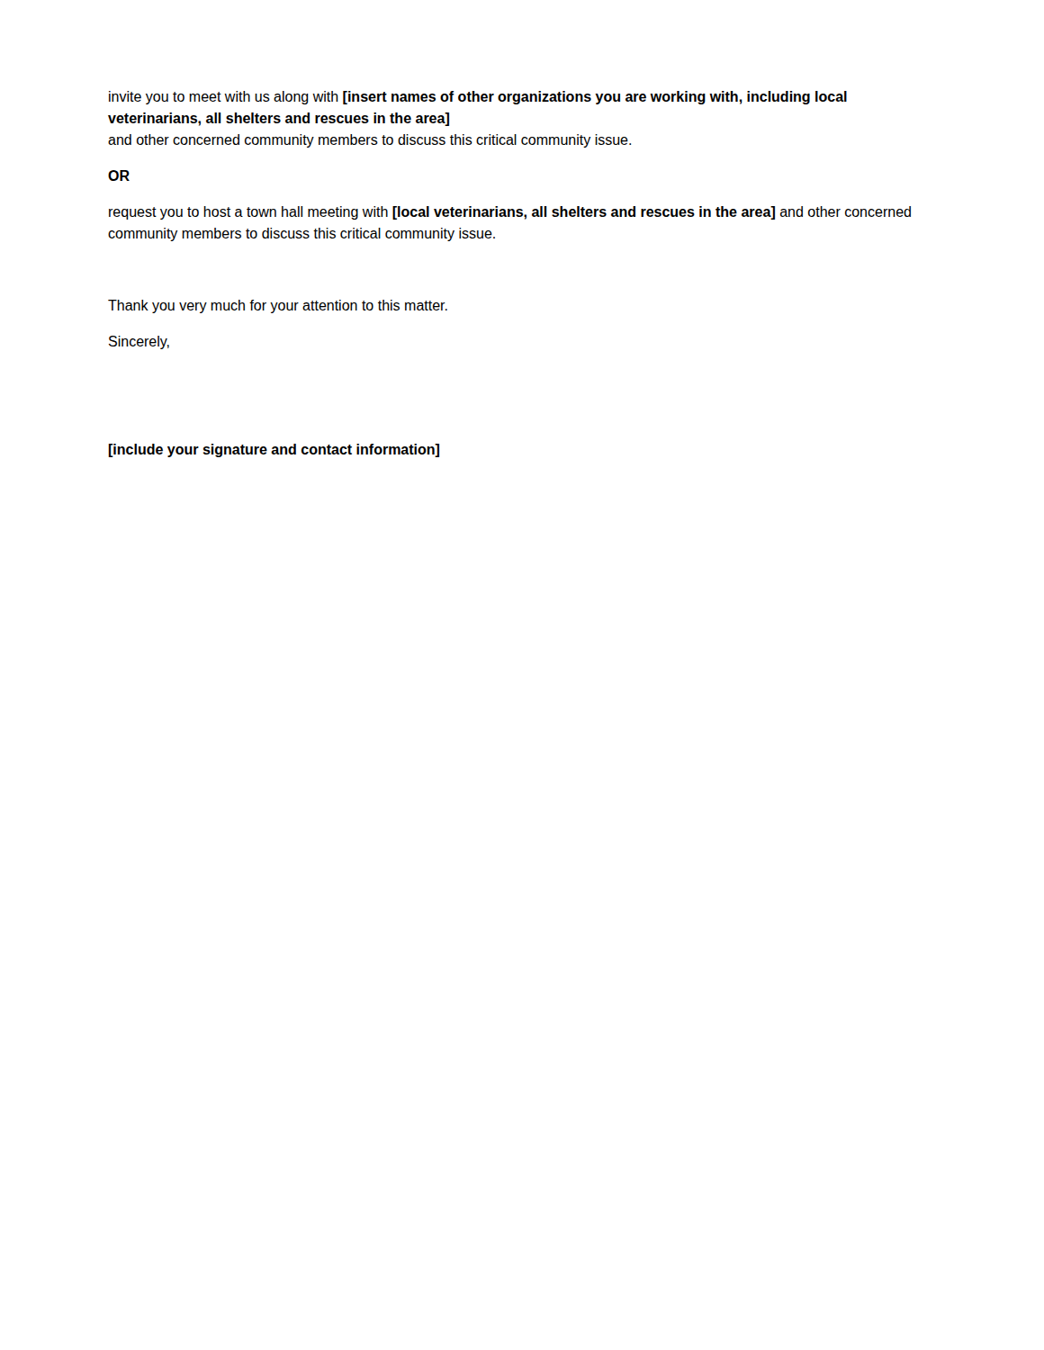invite you to meet with us along with [insert names of other organizations you are working with, including local veterinarians, all shelters and rescues in the area]
and other concerned community members to discuss this critical community issue.
OR
request you to host a town hall meeting with [local veterinarians, all shelters and rescues in the area] and other concerned community members to discuss this critical community issue.
Thank you very much for your attention to this matter.
Sincerely,
[include your signature and contact information]